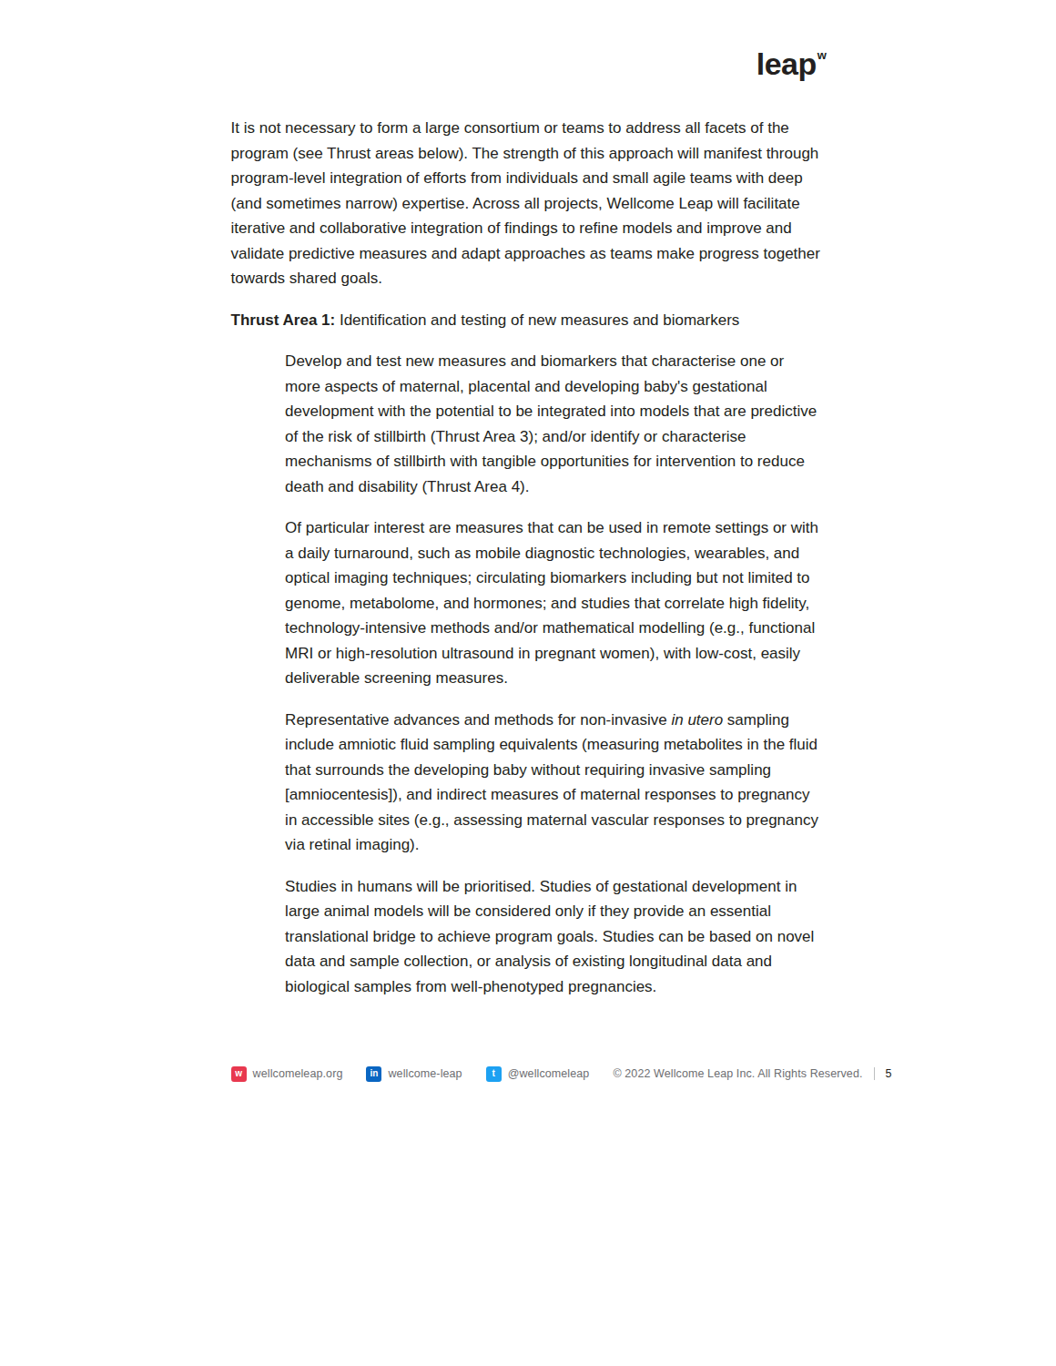leapw
It is not necessary to form a large consortium or teams to address all facets of the program (see Thrust areas below). The strength of this approach will manifest through program-level integration of efforts from individuals and small agile teams with deep (and sometimes narrow) expertise. Across all projects, Wellcome Leap will facilitate iterative and collaborative integration of findings to refine models and improve and validate predictive measures and adapt approaches as teams make progress together towards shared goals.
Thrust Area 1: Identification and testing of new measures and biomarkers
Develop and test new measures and biomarkers that characterise one or more aspects of maternal, placental and developing baby's gestational development with the potential to be integrated into models that are predictive of the risk of stillbirth (Thrust Area 3); and/or identify or characterise mechanisms of stillbirth with tangible opportunities for intervention to reduce death and disability (Thrust Area 4).
Of particular interest are measures that can be used in remote settings or with a daily turnaround, such as mobile diagnostic technologies, wearables, and optical imaging techniques; circulating biomarkers including but not limited to genome, metabolome, and hormones; and studies that correlate high fidelity, technology-intensive methods and/or mathematical modelling (e.g., functional MRI or high-resolution ultrasound in pregnant women), with low-cost, easily deliverable screening measures.
Representative advances and methods for non-invasive in utero sampling include amniotic fluid sampling equivalents (measuring metabolites in the fluid that surrounds the developing baby without requiring invasive sampling [amniocentesis]), and indirect measures of maternal responses to pregnancy in accessible sites (e.g., assessing maternal vascular responses to pregnancy via retinal imaging).
Studies in humans will be prioritised. Studies of gestational development in large animal models will be considered only if they provide an essential translational bridge to achieve program goals. Studies can be based on novel data and sample collection, or analysis of existing longitudinal data and biological samples from well-phenotyped pregnancies.
wwellcomeleap.org inwellcome-leap t@wellcomeleap © 2022 Wellcome Leap Inc. All Rights Reserved. 5